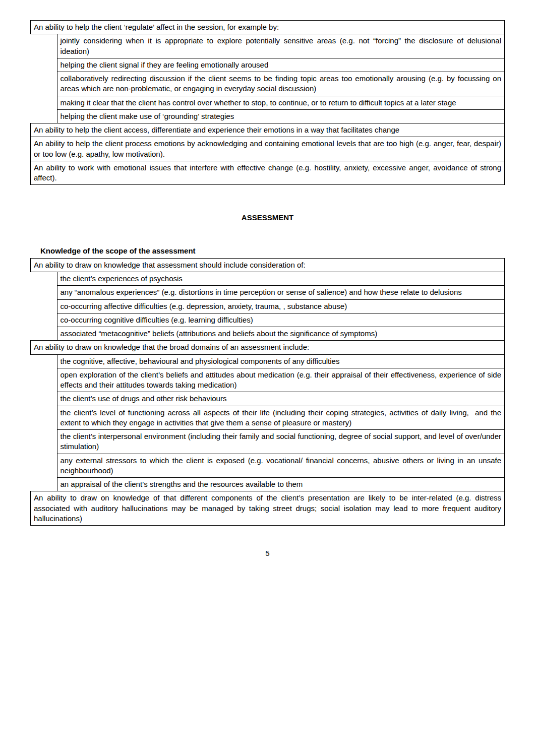| An ability to help the client ‘regulate’ affect in the session, for example by: |
| | jointly considering when it is appropriate to explore potentially sensitive areas (e.g. not “forcing” the disclosure of delusional ideation) |
| | helping the client signal if they are feeling emotionally aroused |
| | collaboratively redirecting discussion if the client seems to be finding topic areas too emotionally arousing (e.g. by focussing on areas which are non-problematic, or engaging in everyday social discussion) |
| | making it clear that the client has control over whether to stop, to continue, or to return to difficult topics at a later stage |
| | helping the client make use of ‘grounding’ strategies |
| An ability to help the client access, differentiate and experience their emotions in a way that facilitates change |
| An ability to help the client process emotions by acknowledging and containing emotional levels that are too high (e.g. anger, fear, despair) or too low (e.g. apathy, low motivation). |
| An ability to work with emotional issues that interfere with effective change (e.g. hostility, anxiety, excessive anger, avoidance of strong affect). |
ASSESSMENT
Knowledge of the scope of the assessment
| An ability to draw on knowledge that assessment should include consideration of: |
| | the client’s experiences of psychosis |
| | any “anomalous experiences” (e.g. distortions in time perception or sense of salience) and how these relate to delusions |
| | co-occurring affective difficulties (e.g. depression, anxiety, trauma, , substance abuse) |
| | co-occurring cognitive difficulties (e.g. learning difficulties) |
| | associated “metacognitive” beliefs (attributions and beliefs about the significance of symptoms) |
| An ability to draw on knowledge that the broad domains of an assessment include: |
| | the cognitive, affective, behavioural and physiological components of any difficulties |
| | open exploration of the client’s beliefs and attitudes about medication (e.g. their appraisal of their effectiveness, experience of side effects and their attitudes towards taking medication) |
| | the client’s use of drugs and other risk behaviours |
| | the client’s level of functioning across all aspects of their life (including their coping strategies, activities of daily living, and the extent to which they engage in activities that give them a sense of pleasure or mastery) |
| | the client’s interpersonal environment (including their family and social functioning, degree of social support, and level of over/under stimulation) |
| | any external stressors to which the client is exposed (e.g. vocational/ financial concerns, abusive others or living in an unsafe neighbourhood) |
| | an appraisal of the client’s strengths and the resources available to them |
| An ability to draw on knowledge of that different components of the client’s presentation are likely to be inter-related (e.g. distress associated with auditory hallucinations may be managed by taking street drugs; social isolation may lead to more frequent auditory hallucinations) |
5